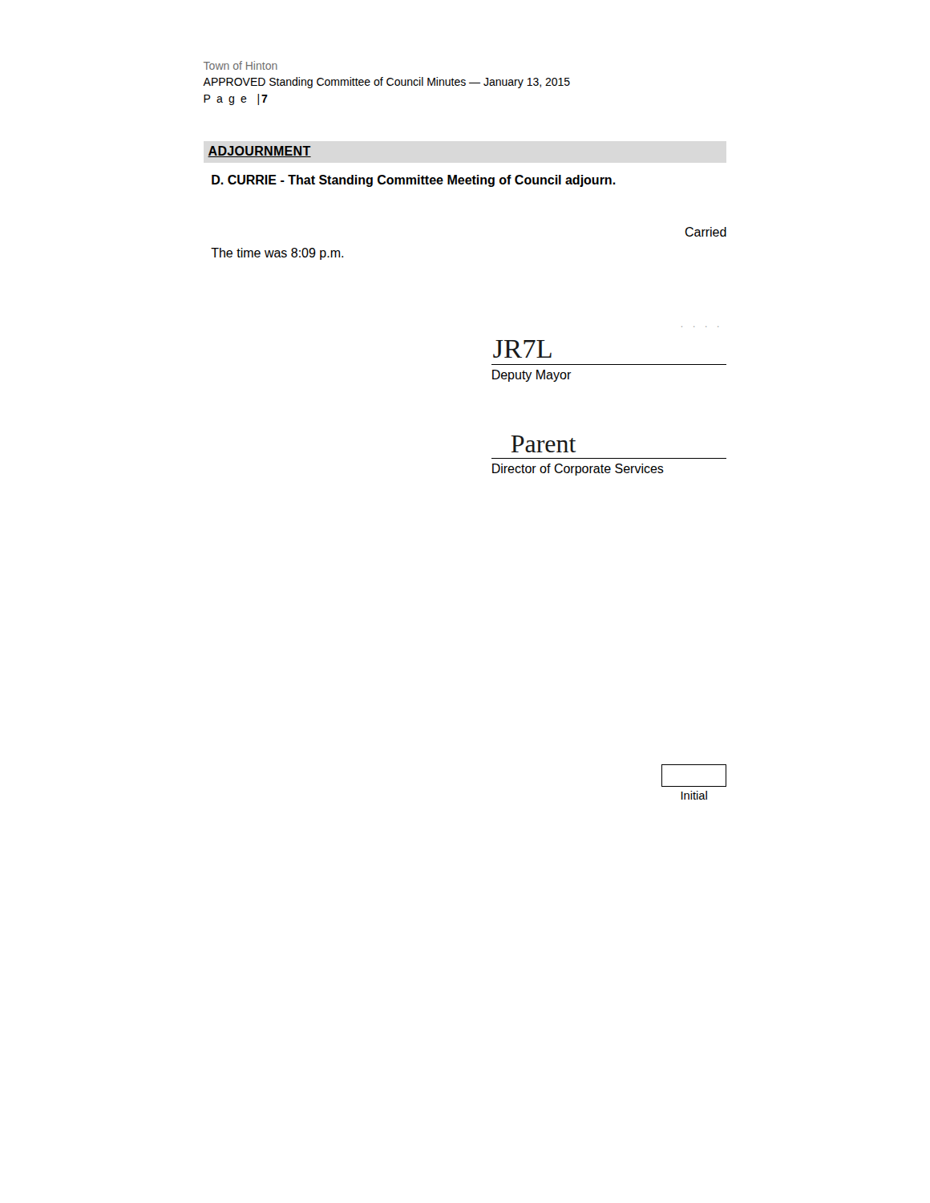Town of Hinton
APPROVED Standing Committee of Council Minutes — January 13, 2015
P a g e |7
ADJOURNMENT
D. CURRIE - That Standing Committee Meeting of Council adjourn.
Carried
The time was 8:09 p.m.
. . . .
JR7L
Deputy Mayor
Parent
Director of Corporate Services
Initial